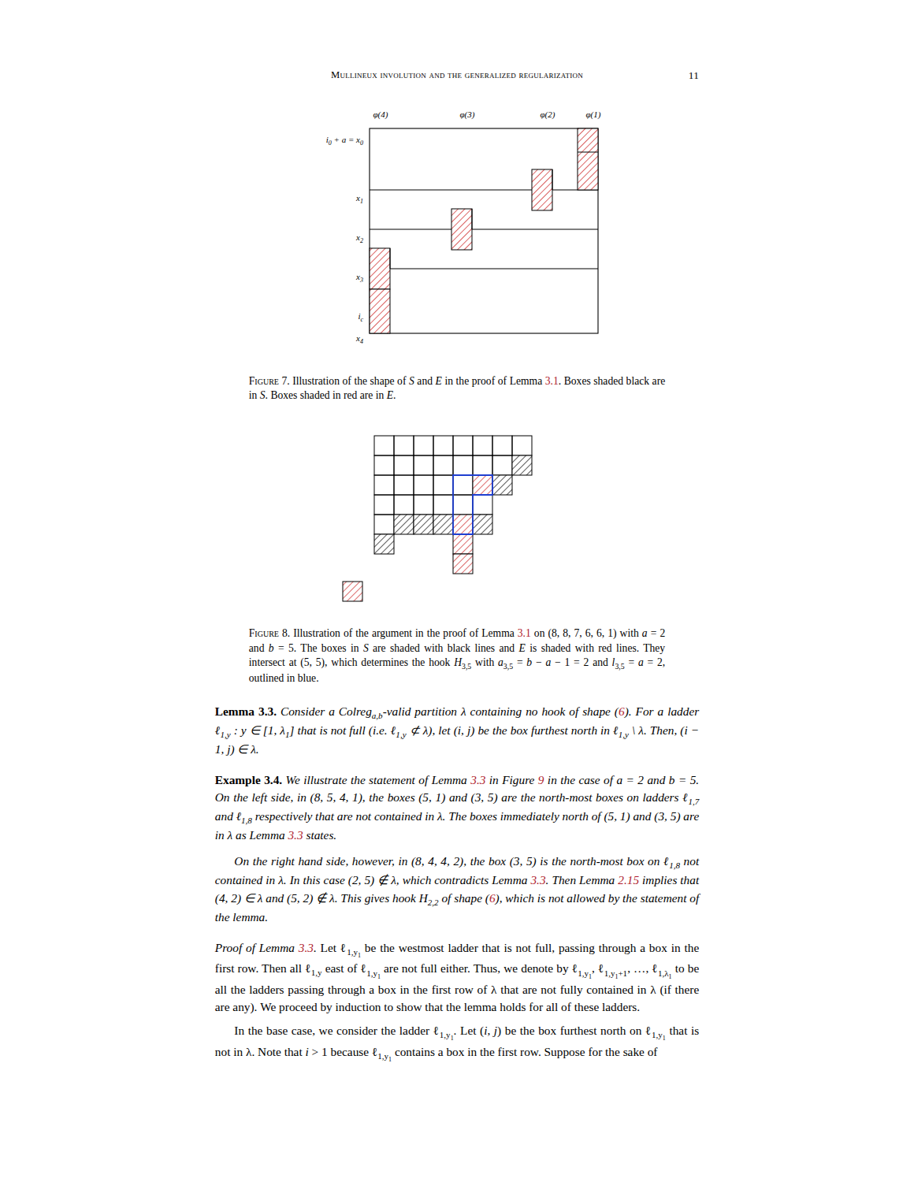Mullineux involution and the generalized regularization 11
φ(4) φ(3) φ(2) φ(1) i0 + a = x0 x1 x2 x3 ic x4
Figure 7. Illustration of the shape of S and E in the proof of Lemma 3.1. Boxes shaded black are in S. Boxes shaded in red are in E.
Figure 8. Illustration of the argument in the proof of Lemma 3.1 on (8, 8, 7, 6, 6, 1) with a = 2 and b = 5. The boxes in S are shaded with black lines and E is shaded with red lines. They intersect at (5, 5), which determines the hook H3,5 with a3,5 = b − a − 1 = 2 and l3,5 = a = 2, outlined in blue.
Lemma 3.3. Consider a Colrega,b-valid partition λ containing no hook of shape (6). For a ladder ℓ1,y : y ∈ [1, λ1] that is not full (i.e. ℓ1,y ⊄ λ), let (i, j) be the box furthest north in ℓ1,y \ λ. Then, (i − 1, j) ∈ λ.
Example 3.4. We illustrate the statement of Lemma 3.3 in Figure 9 in the case of a = 2 and b = 5. On the left side, in (8, 5, 4, 1), the boxes (5, 1) and (3, 5) are the north-most boxes on ladders ℓ1,7 and ℓ1,8 respectively that are not contained in λ. The boxes immediately north of (5, 1) and (3, 5) are in λ as Lemma 3.3 states.
On the right hand side, however, in (8, 4, 4, 2), the box (3, 5) is the north-most box on ℓ1,8 not contained in λ. In this case (2, 5) ∉ λ, which contradicts Lemma 3.3. Then Lemma 2.15 implies that (4, 2) ∈ λ and (5, 2) ∉ λ. This gives hook H2,2 of shape (6), which is not allowed by the statement of the lemma.
Proof of Lemma 3.3. Let ℓ1,y1 be the westmost ladder that is not full, passing through a box in the first row. Then all ℓ1,y east of ℓ1,y1 are not full either. Thus, we denote by ℓ1,y1, ℓ1,y1+1, …, ℓ1,λ1 to be all the ladders passing through a box in the first row of λ that are not fully contained in λ (if there are any). We proceed by induction to show that the lemma holds for all of these ladders.
In the base case, we consider the ladder ℓ1,y1. Let (i, j) be the box furthest north on ℓ1,y1 that is not in λ. Note that i > 1 because ℓ1,y1 contains a box in the first row. Suppose for the sake of